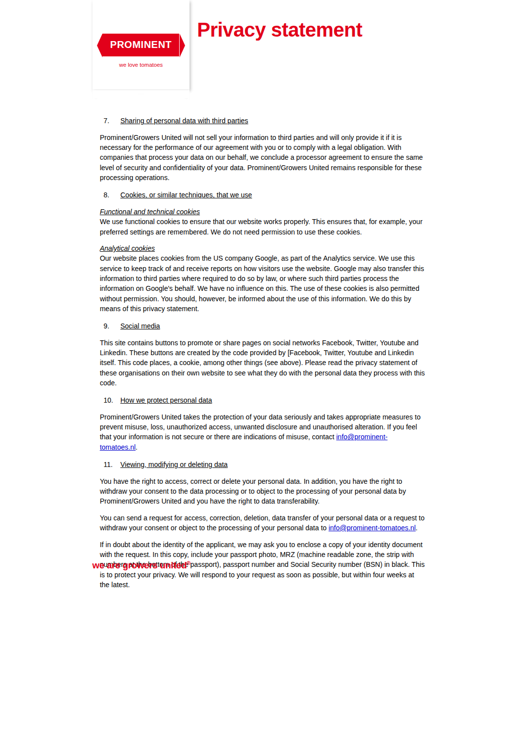PROMINENT
we love tomatoes
Privacy statement
Sharing of personal data with third parties
Prominent/Growers United will not sell your information to third parties and will only provide it if it is necessary for the performance of our agreement with you or to comply with a legal obligation. With companies that process your data on our behalf, we conclude a processor agreement to ensure the same level of security and confidentiality of your data. Prominent/Growers United remains responsible for these processing operations.
Cookies, or similar techniques, that we use
Functional and technical cookies
We use functional cookies to ensure that our website works properly. This ensures that, for example, your preferred settings are remembered. We do not need permission to use these cookies.
Analytical cookies
Our website places cookies from the US company Google, as part of the Analytics service. We use this service to keep track of and receive reports on how visitors use the website. Google may also transfer this information to third parties where required to do so by law, or where such third parties process the information on Google's behalf. We have no influence on this. The use of these cookies is also permitted without permission. You should, however, be informed about the use of this information. We do this by means of this privacy statement.
Social media
This site contains buttons to promote or share pages on social networks Facebook, Twitter, Youtube and Linkedin. These buttons are created by the code provided by [Facebook, Twitter, Youtube and Linkedin itself. This code places, a cookie, among other things (see above). Please read the privacy statement of these organisations on their own website to see what they do with the personal data they process with this code.
How we protect personal data
Prominent/Growers United takes the protection of your data seriously and takes appropriate measures to prevent misuse, loss, unauthorized access, unwanted disclosure and unauthorised alteration. If you feel that your information is not secure or there are indications of misuse, contact info@prominent-tomatoes.nl.
Viewing, modifying or deleting data
You have the right to access, correct or delete your personal data. In addition, you have the right to withdraw your consent to the data processing or to object to the processing of your personal data by Prominent/Growers United and you have the right to data transferability.
You can send a request for access, correction, deletion, data transfer of your personal data or a request to withdraw your consent or object to the processing of your personal data to info@prominent-tomatoes.nl.
If in doubt about the identity of the applicant, we may ask you to enclose a copy of your identity document with the request. In this copy, include your passport photo, MRZ (machine readable zone, the strip with numbers at the bottom of the passport), passport number and Social Security number (BSN) in black. This is to protect your privacy. We will respond to your request as soon as possible, but within four weeks at the latest.
we are growers united®